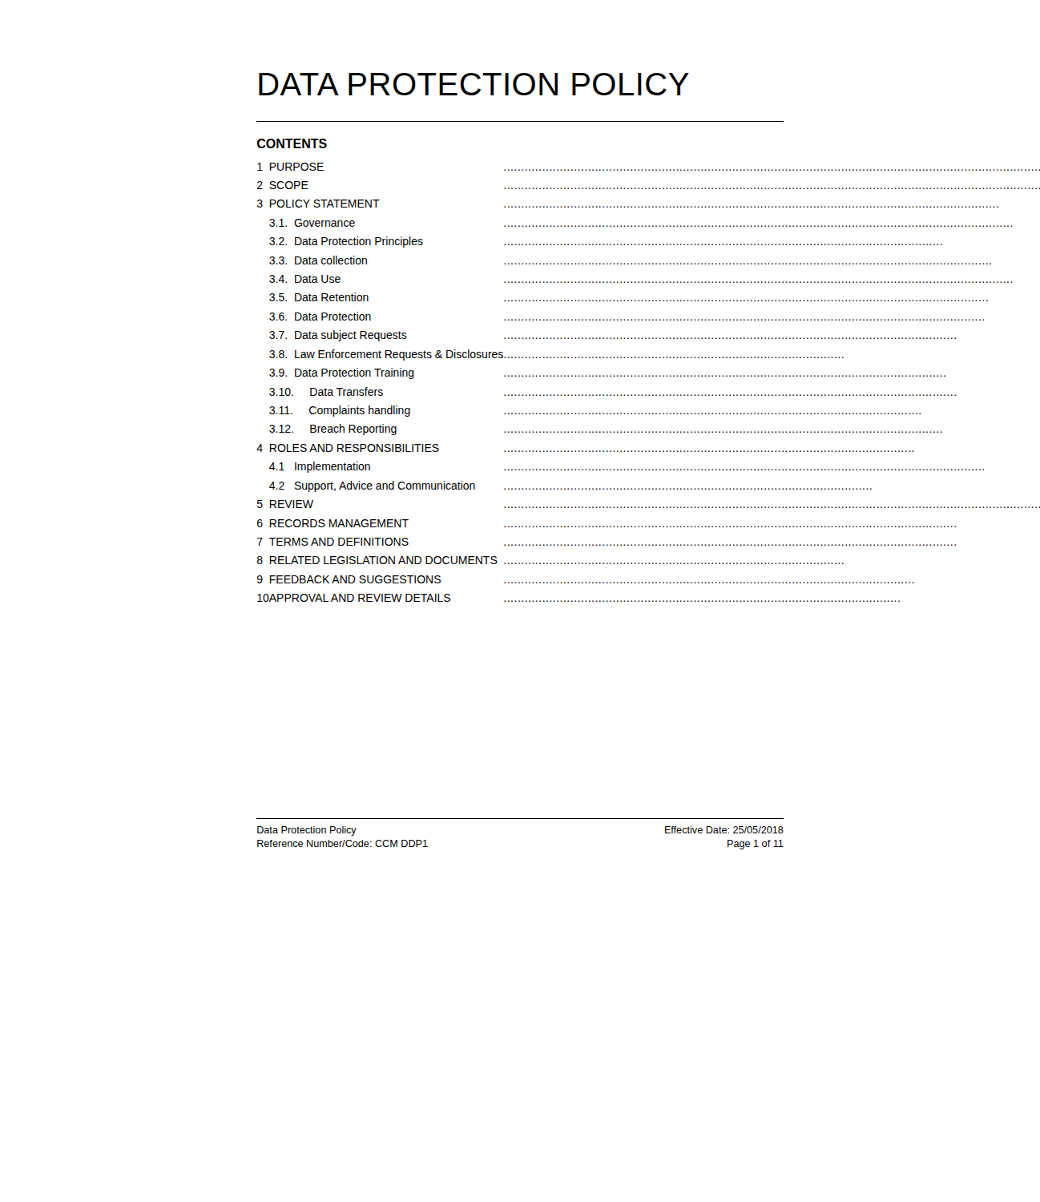DATA PROTECTION POLICY
CONTENTS
| 1 | PURPOSE | ........................................................................................................................................................... | 2 |
| 2 | SCOPE | .............................................................................................................................................................. | 2 |
| 3 | POLICY STATEMENT | ............................................................................................................................................. | 2 |
| | 3.1. Governance | ................................................................................................................................................. | 2 |
| | 3.2. Data Protection Principles | ............................................................................................................................. | 3 |
| | 3.3. Data collection | ........................................................................................................................................... | 4 |
| | 3.4. Data Use | ................................................................................................................................................. | 5 |
| | 3.5. Data Retention | .......................................................................................................................................... | 7 |
| | 3.6. Data Protection | ......................................................................................................................................... | 7 |
| | 3.7. Data subject Requests | ................................................................................................................................. | 8 |
| | 3.8. Law Enforcement Requests & Disclosures | ................................................................................................. | 8 |
| | 3.9. Data Protection Training | .............................................................................................................................. | 8 |
| | 3.10. Data Transfers | ................................................................................................................................. | 8 |
| | 3.11. Complaints handling | ....................................................................................................................... | 9 |
| | 3.12. Breach Reporting | ............................................................................................................................. | 9 |
| 4 | ROLES AND RESPONSIBILITIES | ..................................................................................................................... | 9 |
| | 4.1 Implementation | ......................................................................................................................................... | 9 |
| | 4.2 Support, Advice and Communication | ......................................................................................................... | 9 |
| 5 | REVIEW | ............................................................................................................................................................. | 9 |
| 6 | RECORDS MANAGEMENT | ................................................................................................................................. | 9 |
| 7 | TERMS AND DEFINITIONS | ................................................................................................................................. | 9 |
| 8 | RELATED LEGISLATION AND DOCUMENTS | ................................................................................................. | 10 |
| 9 | FEEDBACK AND SUGGESTIONS | ..................................................................................................................... | 10 |
| 10 | APPROVAL AND REVIEW DETAILS | ................................................................................................................. | 10 |
Data Protection Policy
Reference Number/Code: CCM DDP1
Effective Date: 25/05/2018
Page 1 of 11